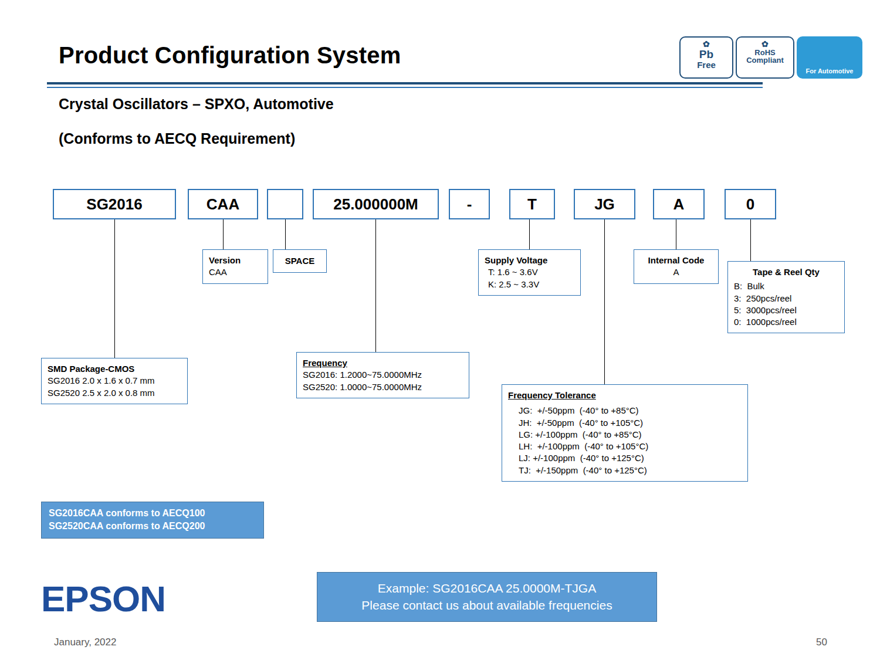Product Configuration System
Crystal Oscillators – SPXO, Automotive
(Conforms to AECQ Requirement)
✿ Pb
Free
✿ RoHS
Compliant
For Automotive
SG2016
CAA
25.000000M
-
T
JG
A
0
Version
CAA
SPACE
Supply Voltage
T: 1.6 ~ 3.6V
K: 2.5 ~ 3.3V
Internal Code
A
Tape & Reel Qty B: Bulk
3: 250pcs/reel
5: 3000pcs/reel
0: 1000pcs/reel
SMD Package-CMOS
SG2016 2.0 x 1.6 x 0.7 mm
SG2520 2.5 x 2.0 x 0.8 mm
Frequency
SG2016: 1.2000~75.0000MHz
SG2520: 1.0000~75.0000MHz
Frequency Tolerance
JG: +/-50ppm (-40° to +85°C)
JH: +/-50ppm (-40° to +105°C)
LG: +/-100ppm (-40° to +85°C)
LH: +/-100ppm (-40° to +105°C)
LJ: +/-100ppm (-40° to +125°C)
TJ: +/-150ppm (-40° to +125°C)
SG2016CAA conforms to AECQ100
SG2520CAA conforms to AECQ200
Example: SG2016CAA 25.0000M-TJGA
Please contact us about available frequencies
EPSON
January, 2022
50